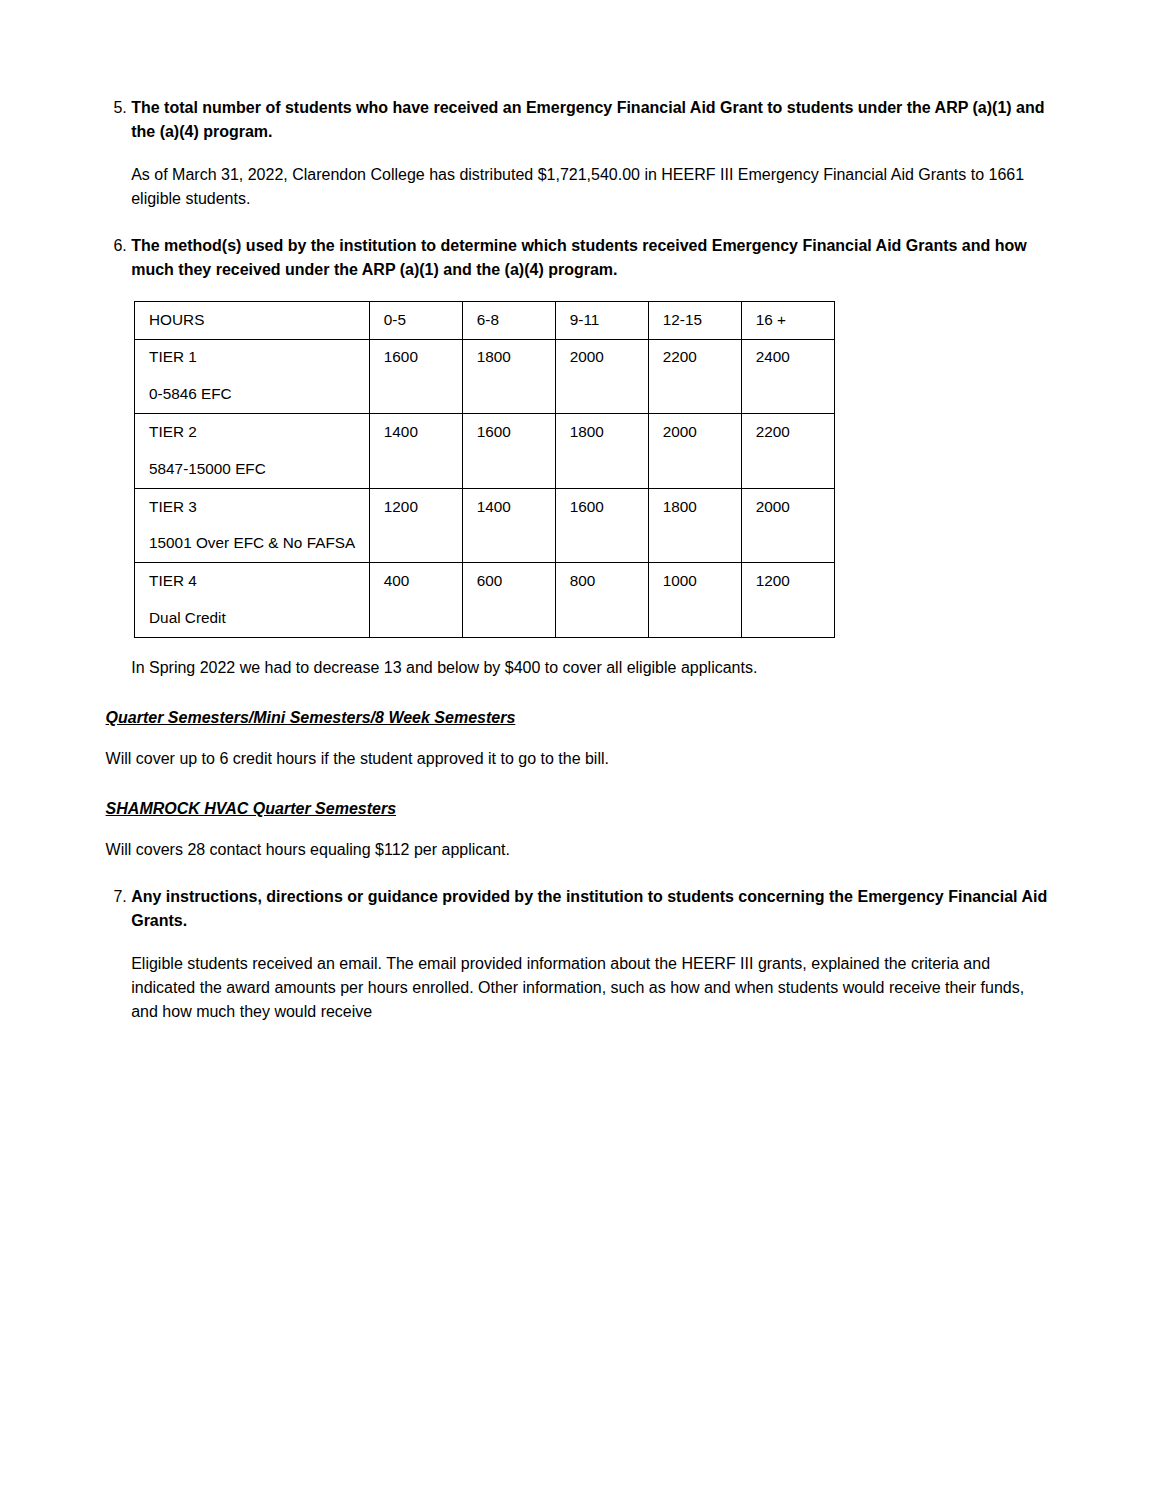The total number of students who have received an Emergency Financial Aid Grant to students under the ARP (a)(1) and the (a)(4) program.
As of March 31, 2022, Clarendon College has distributed $1,721,540.00 in HEERF III Emergency Financial Aid Grants to 1661 eligible students.
The method(s) used by the institution to determine which students received Emergency Financial Aid Grants and how much they received under the ARP (a)(1) and the (a)(4) program.
| HOURS | 0-5 | 6-8 | 9-11 | 12-15 | 16 + |
| --- | --- | --- | --- | --- | --- |
| TIER 1 0-5846 EFC | 1600 | 1800 | 2000 | 2200 | 2400 |
| TIER 2 5847-15000 EFC | 1400 | 1600 | 1800 | 2000 | 2200 |
| TIER 3 15001 Over EFC & No FAFSA | 1200 | 1400 | 1600 | 1800 | 2000 |
| TIER 4 Dual Credit | 400 | 600 | 800 | 1000 | 1200 |
In Spring 2022 we had to decrease 13 and below by $400 to cover all eligible applicants.
Quarter Semesters/Mini Semesters/8 Week Semesters
Will cover up to 6 credit hours if the student approved it to go to the bill.
SHAMROCK HVAC Quarter Semesters
Will covers 28 contact hours equaling $112 per applicant.
Any instructions, directions or guidance provided by the institution to students concerning the Emergency Financial Aid Grants.
Eligible students received an email. The email provided information about the HEERF III grants, explained the criteria and indicated the award amounts per hours enrolled. Other information, such as how and when students would receive their funds, and how much they would receive